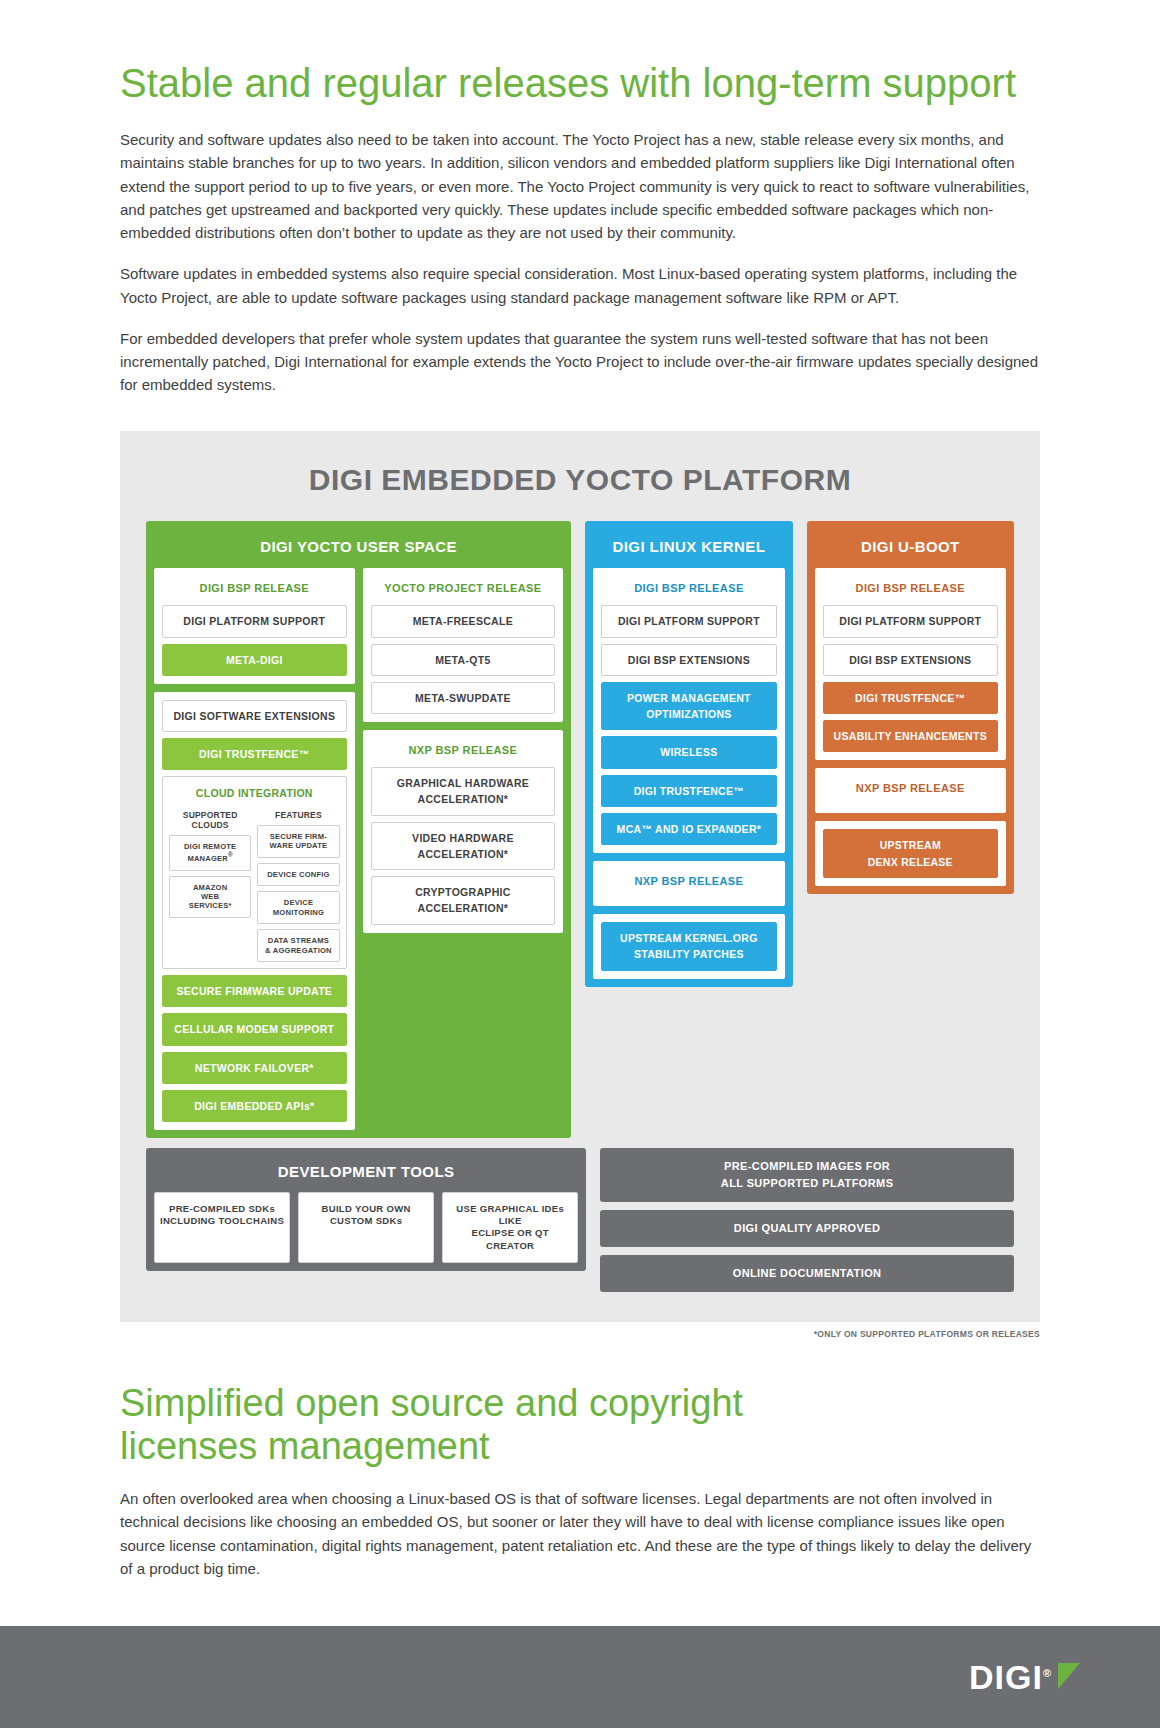Stable and regular releases with long-term support
Security and software updates also need to be taken into account. The Yocto Project has a new, stable release every six months, and maintains stable branches for up to two years. In addition, silicon vendors and embedded platform suppliers like Digi International often extend the support period to up to five years, or even more. The Yocto Project community is very quick to react to software vulnerabilities, and patches get upstreamed and backported very quickly. These updates include specific embedded software packages which non-embedded distributions often don’t bother to update as they are not used by their community.
Software updates in embedded systems also require special consideration. Most Linux-based operating system platforms, including the Yocto Project, are able to update software packages using standard package management software like RPM or APT.
For embedded developers that prefer whole system updates that guarantee the system runs well-tested software that has not been incrementally patched, Digi International for example extends the Yocto Project to include over-the-air firmware updates specially designed for embedded systems.
DIGI EMBEDDED YOCTO PLATFORM
DIGI YOCTO USER SPACE
DIGI BSP RELEASE
DIGI PLATFORM SUPPORT
META-DIGI
DIGI SOFTWARE EXTENSIONS
DIGI TRUSTFENCE™
CLOUD INTEGRATION
SUPPORTED
CLOUDS
DIGI REMOTE
MANAGER®
AMAZON
WEB
SERVICES*
FEATURES
SECURE FIRM-
WARE UPDATE
DEVICE CONFIG
DEVICE
MONITORING
DATA STREAMS
& AGGREGATION
SECURE FIRMWARE UPDATE
CELLULAR MODEM SUPPORT
NETWORK FAILOVER*
DIGI EMBEDDED APIs*
YOCTO PROJECT RELEASE
META-FREESCALE
META-QT5
META-SWUPDATE
NXP BSP RELEASE
GRAPHICAL HARDWARE
ACCELERATION*
VIDEO HARDWARE
ACCELERATION*
CRYPTOGRAPHIC
ACCELERATION*
DIGI LINUX KERNEL
DIGI BSP RELEASE
DIGI PLATFORM SUPPORT
DIGI BSP EXTENSIONS
POWER MANAGEMENT
OPTIMIZATIONS
WIRELESS
DIGI TRUSTFENCE™
MCA™ AND IO EXPANDER*
NXP BSP RELEASE
UPSTREAM KERNEL.ORG
STABILITY PATCHES
DIGI U-BOOT
DIGI BSP RELEASE
DIGI PLATFORM SUPPORT
DIGI BSP EXTENSIONS
DIGI TRUSTFENCE™
USABILITY ENHANCEMENTS
NXP BSP RELEASE
UPSTREAM
DENX RELEASE
DEVELOPMENT TOOLS
PRE-COMPILED SDKs
INCLUDING TOOLCHAINS
BUILD YOUR OWN
CUSTOM SDKs
USE GRAPHICAL IDEs LIKE
ECLIPSE OR QT CREATOR
PRE-COMPILED IMAGES FOR
ALL SUPPORTED PLATFORMS
DIGI QUALITY APPROVED
ONLINE DOCUMENTATION
*ONLY ON SUPPORTED PLATFORMS OR RELEASES
Simplified open source and copyright
licenses management
An often overlooked area when choosing a Linux-based OS is that of software licenses. Legal departments are not often involved in technical decisions like choosing an embedded OS, but sooner or later they will have to deal with license compliance issues like open source license contamination, digital rights management, patent retaliation etc. And these are the type of things likely to delay the delivery of a product big time.
DIGI®